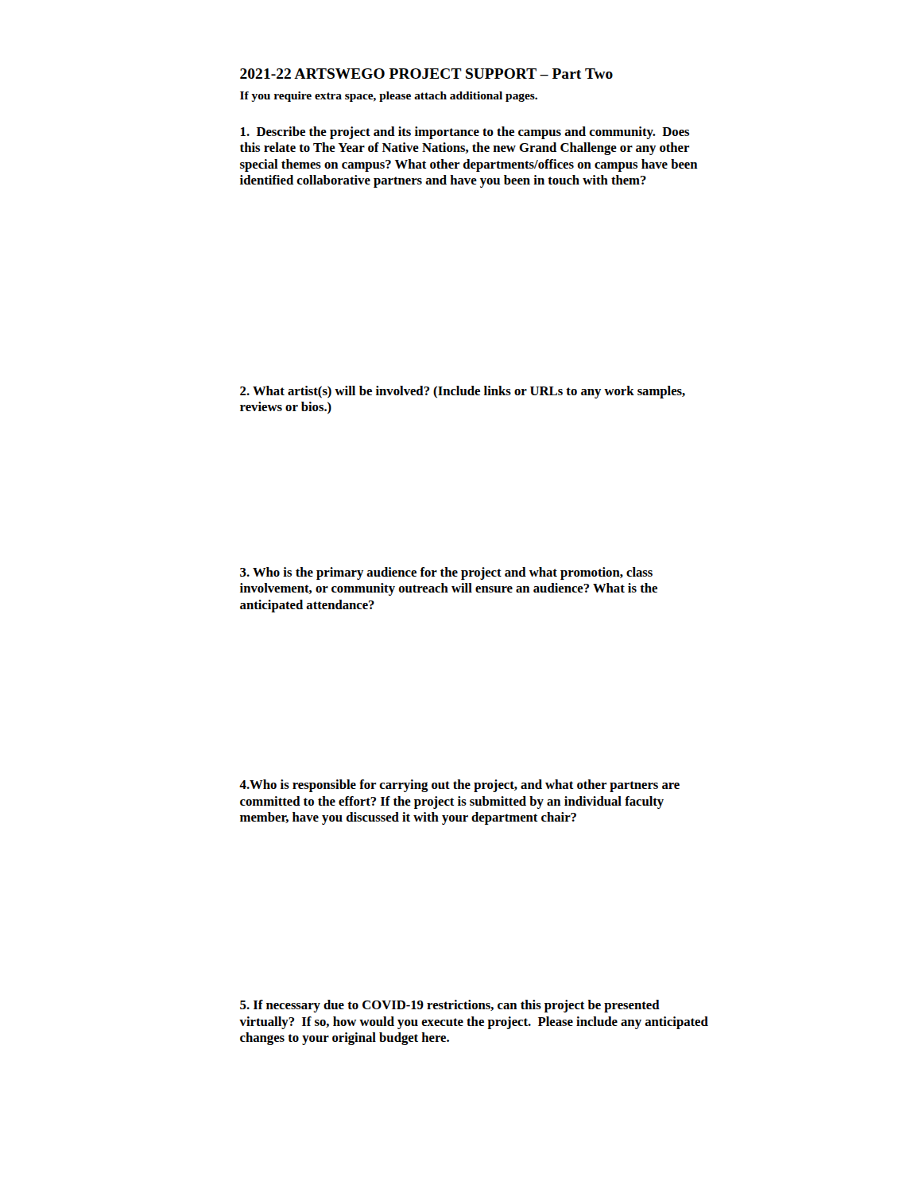2021-22 ARTSWEGO PROJECT SUPPORT – Part Two
If you require extra space, please attach additional pages.
1. Describe the project and its importance to the campus and community. Does this relate to The Year of Native Nations, the new Grand Challenge or any other special themes on campus? What other departments/offices on campus have been identified collaborative partners and have you been in touch with them?
2. What artist(s) will be involved? (Include links or URLs to any work samples, reviews or bios.)
3. Who is the primary audience for the project and what promotion, class involvement, or community outreach will ensure an audience? What is the anticipated attendance?
4.Who is responsible for carrying out the project, and what other partners are committed to the effort? If the project is submitted by an individual faculty member, have you discussed it with your department chair?
5. If necessary due to COVID-19 restrictions, can this project be presented virtually? If so, how would you execute the project. Please include any anticipated changes to your original budget here.